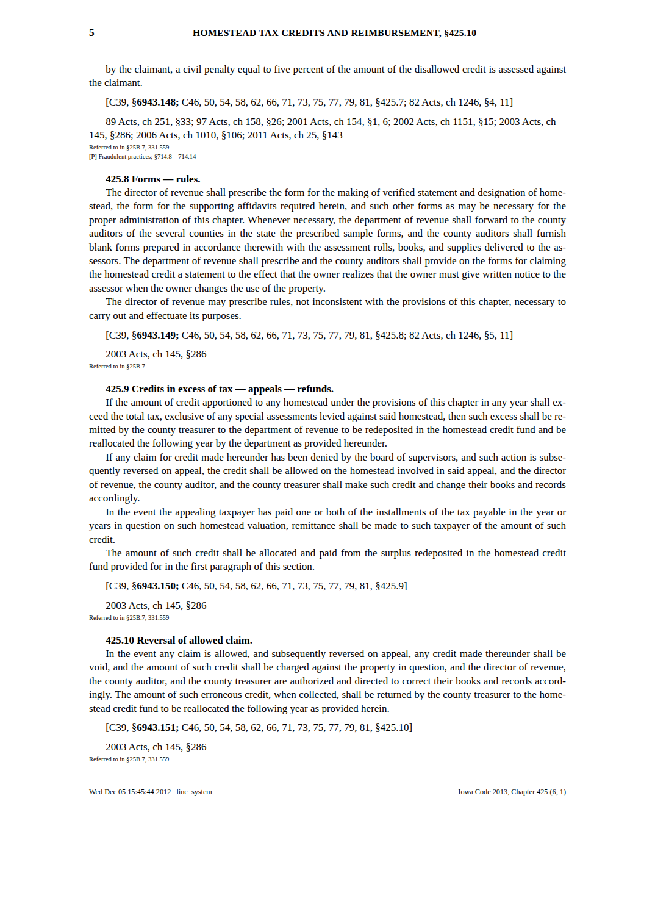5 Homestead Tax Credits and Reimbursement, §425.10
by the claimant, a civil penalty equal to five percent of the amount of the disallowed credit is assessed against the claimant.
[C39, §6943.148; C46, 50, 54, 58, 62, 66, 71, 73, 75, 77, 79, 81, §425.7; 82 Acts, ch 1246, §4, 11]
89 Acts, ch 251, §33; 97 Acts, ch 158, §26; 2001 Acts, ch 154, §1, 6; 2002 Acts, ch 1151, §15; 2003 Acts, ch 145, §286; 2006 Acts, ch 1010, §106; 2011 Acts, ch 25, §143
Referred to in §25B.7, 331.559
[P] Fraudulent practices; §714.8 – 714.14
425.8 Forms — rules.
The director of revenue shall prescribe the form for the making of verified statement and designation of homestead, the form for the supporting affidavits required herein, and such other forms as may be necessary for the proper administration of this chapter. Whenever necessary, the department of revenue shall forward to the county auditors of the several counties in the state the prescribed sample forms, and the county auditors shall furnish blank forms prepared in accordance therewith with the assessment rolls, books, and supplies delivered to the assessors. The department of revenue shall prescribe and the county auditors shall provide on the forms for claiming the homestead credit a statement to the effect that the owner realizes that the owner must give written notice to the assessor when the owner changes the use of the property.
The director of revenue may prescribe rules, not inconsistent with the provisions of this chapter, necessary to carry out and effectuate its purposes.
[C39, §6943.149; C46, 50, 54, 58, 62, 66, 71, 73, 75, 77, 79, 81, §425.8; 82 Acts, ch 1246, §5, 11]
2003 Acts, ch 145, §286
Referred to in §25B.7
425.9 Credits in excess of tax — appeals — refunds.
If the amount of credit apportioned to any homestead under the provisions of this chapter in any year shall exceed the total tax, exclusive of any special assessments levied against said homestead, then such excess shall be remitted by the county treasurer to the department of revenue to be redeposited in the homestead credit fund and be reallocated the following year by the department as provided hereunder.
If any claim for credit made hereunder has been denied by the board of supervisors, and such action is subsequently reversed on appeal, the credit shall be allowed on the homestead involved in said appeal, and the director of revenue, the county auditor, and the county treasurer shall make such credit and change their books and records accordingly.
In the event the appealing taxpayer has paid one or both of the installments of the tax payable in the year or years in question on such homestead valuation, remittance shall be made to such taxpayer of the amount of such credit.
The amount of such credit shall be allocated and paid from the surplus redeposited in the homestead credit fund provided for in the first paragraph of this section.
[C39, §6943.150; C46, 50, 54, 58, 62, 66, 71, 73, 75, 77, 79, 81, §425.9]
2003 Acts, ch 145, §286
Referred to in §25B.7, 331.559
425.10 Reversal of allowed claim.
In the event any claim is allowed, and subsequently reversed on appeal, any credit made thereunder shall be void, and the amount of such credit shall be charged against the property in question, and the director of revenue, the county auditor, and the county treasurer are authorized and directed to correct their books and records accordingly. The amount of such erroneous credit, when collected, shall be returned by the county treasurer to the homestead credit fund to be reallocated the following year as provided herein.
[C39, §6943.151; C46, 50, 54, 58, 62, 66, 71, 73, 75, 77, 79, 81, §425.10]
2003 Acts, ch 145, §286
Referred to in §25B.7, 331.559
Wed Dec 05 15:45:44 2012 linc_system Iowa Code 2013, Chapter 425 (6, 1)